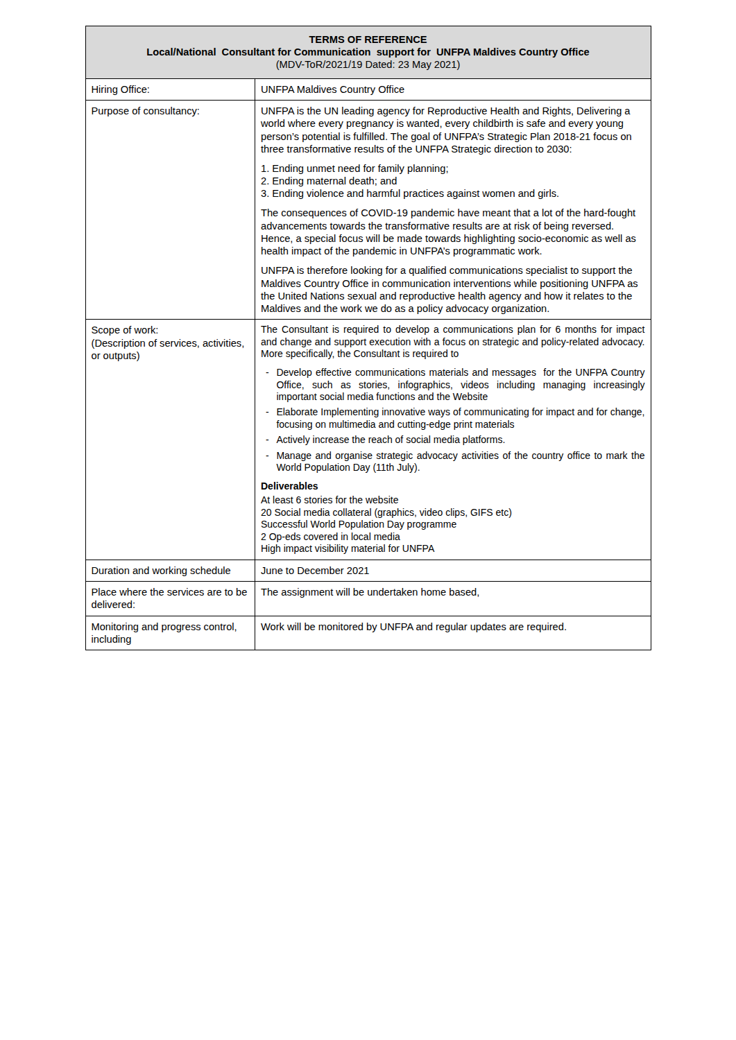| TERMS OF REFERENCE Local/National Consultant for Communication support for UNFPA Maldives Country Office (MDV-ToR/2021/19 Dated: 23 May 2021) |
| --- |
| Hiring Office: | UNFPA Maldives Country Office |
| Purpose of consultancy: | UNFPA is the UN leading agency for Reproductive Health and Rights, Delivering a world where every pregnancy is wanted, every childbirth is safe and every young person’s potential is fulfilled. The goal of UNFPA’s Strategic Plan 2018-21 focus on three transformative results of the UNFPA Strategic direction to 2030: 1. Ending unmet need for family planning; 2. Ending maternal death; and 3. Ending violence and harmful practices against women and girls. The consequences of COVID-19 pandemic have meant that a lot of the hard-fought advancements towards the transformative results are at risk of being reversed. Hence, a special focus will be made towards highlighting socio-economic as well as health impact of the pandemic in UNFPA’s programmatic work. UNFPA is therefore looking for a qualified communications specialist to support the Maldives Country Office in communication interventions while positioning UNFPA as the United Nations sexual and reproductive health agency and how it relates to the Maldives and the work we do as a policy advocacy organization. |
| Scope of work: (Description of services, activities, or outputs) | The Consultant is required to develop a communications plan for 6 months for impact and change and support execution with a focus on strategic and policy-related advocacy. More specifically, the Consultant is required to Develop effective communications materials and messages for the UNFPA Country Office, such as stories, infographics, videos including managing increasingly important social media functions and the Website Elaborate Implementing innovative ways of communicating for impact and for change, focusing on multimedia and cutting-edge print materials Actively increase the reach of social media platforms. Manage and organise strategic advocacy activities of the country office to mark the World Population Day (11th July). Deliverables At least 6 stories for the website 20 Social media collateral (graphics, video clips, GIFS etc) Successful World Population Day programme 2 Op-eds covered in local media High impact visibility material for UNFPA |
| Duration and working schedule | June to December 2021 |
| Place where the services are to be delivered: | The assignment will be undertaken home based, |
| Monitoring and progress control, including | Work will be monitored by UNFPA and regular updates are required. |